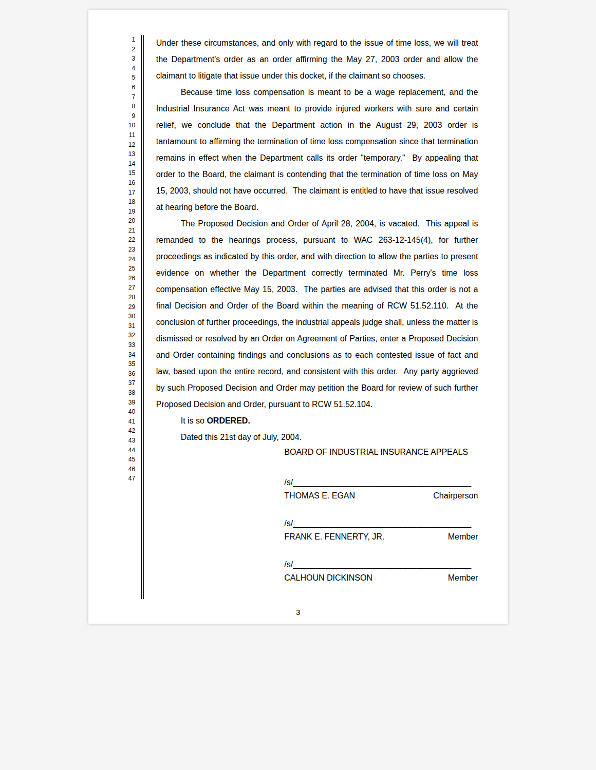1
2
3
4
5
6
7
8
9
10
11
12
13
14
15
16
17
18
19
20
21
22
23
24
25
26
27
28
29
30
31
32
33
34
35
36
37
38
39
40
41
42
43
44
45
46
47
Under these circumstances, and only with regard to the issue of time loss, we will treat the Department's order as an order affirming the May 27, 2003 order and allow the claimant to litigate that issue under this docket, if the claimant so chooses.
Because time loss compensation is meant to be a wage replacement, and the Industrial Insurance Act was meant to provide injured workers with sure and certain relief, we conclude that the Department action in the August 29, 2003 order is tantamount to affirming the termination of time loss compensation since that termination remains in effect when the Department calls its order "temporary." By appealing that order to the Board, the claimant is contending that the termination of time loss on May 15, 2003, should not have occurred. The claimant is entitled to have that issue resolved at hearing before the Board.
The Proposed Decision and Order of April 28, 2004, is vacated. This appeal is remanded to the hearings process, pursuant to WAC 263-12-145(4), for further proceedings as indicated by this order, and with direction to allow the parties to present evidence on whether the Department correctly terminated Mr. Perry's time loss compensation effective May 15, 2003. The parties are advised that this order is not a final Decision and Order of the Board within the meaning of RCW 51.52.110. At the conclusion of further proceedings, the industrial appeals judge shall, unless the matter is dismissed or resolved by an Order on Agreement of Parties, enter a Proposed Decision and Order containing findings and conclusions as to each contested issue of fact and law, based upon the entire record, and consistent with this order. Any party aggrieved by such Proposed Decision and Order may petition the Board for review of such further Proposed Decision and Order, pursuant to RCW 51.52.104.
It is so ORDERED.
Dated this 21st day of July, 2004.
BOARD OF INDUSTRIAL INSURANCE APPEALS
/s/_______________________________________
THOMAS E. EGAN Chairperson
/s/_______________________________________
FRANK E. FENNERTY, JR. Member
/s/_______________________________________
CALHOUN DICKINSON Member
3